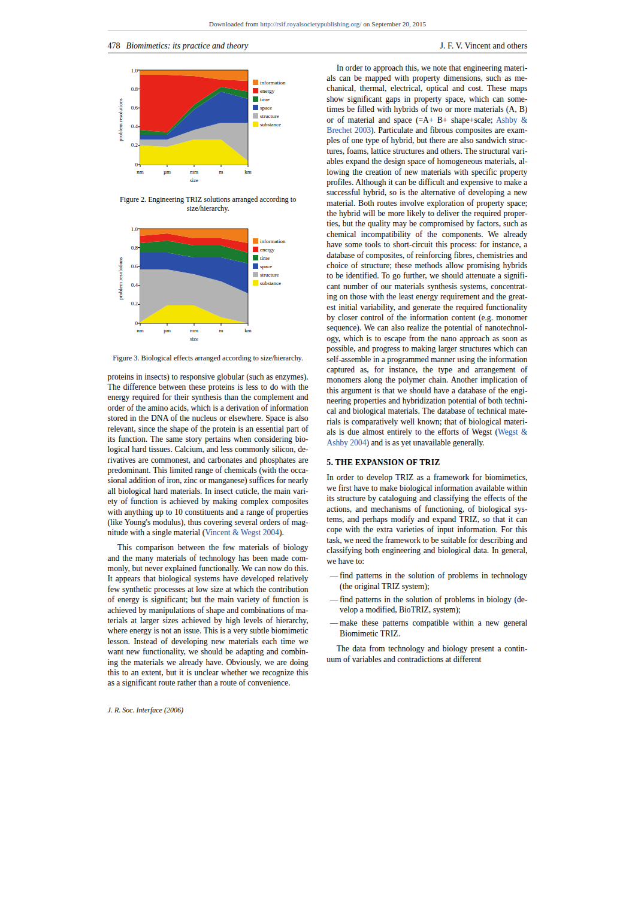Downloaded from http://rsif.royalsocietypublishing.org/ on September 20, 2015
478 Biomimetics: its practice and theory J. F. V. Vincent and others
1.0 0.8 0.6 0.4 0.2 0 nm µm mm m km size problem resolutions information energy time space structure substance
Figure 2. Engineering TRIZ solutions arranged according to size/hierarchy.
1.0 0.8 0.6 0.4 0.2 0 nm µm mm m km size problem resolutions information energy time space structure substance
Figure 3. Biological effects arranged according to size/hierarchy.
proteins in insects) to responsive globular (such as enzymes). The difference between these proteins is less to do with the energy required for their synthesis than the complement and order of the amino acids, which is a derivation of information stored in the DNA of the nucleus or elsewhere. Space is also relevant, since the shape of the protein is an essential part of its function. The same story pertains when considering biological hard tissues. Calcium, and less commonly silicon, derivatives are commonest, and carbonates and phosphates are predominant. This limited range of chemicals (with the occasional addition of iron, zinc or manganese) suffices for nearly all biological hard materials. In insect cuticle, the main variety of function is achieved by making complex composites with anything up to 10 constituents and a range of properties (like Young's modulus), thus covering several orders of magnitude with a single material (Vincent & Wegst 2004).
This comparison between the few materials of biology and the many materials of technology has been made commonly, but never explained functionally. We can now do this. It appears that biological systems have developed relatively few synthetic processes at low size at which the contribution of energy is significant; but the main variety of function is achieved by manipulations of shape and combinations of materials at larger sizes achieved by high levels of hierarchy, where energy is not an issue. This is a very subtle biomimetic lesson. Instead of developing new materials each time we want new functionality, we should be adapting and combining the materials we already have. Obviously, we are doing this to an extent, but it is unclear whether we recognize this as a significant route rather than a route of convenience.
In order to approach this, we note that engineering materials can be mapped with property dimensions, such as mechanical, thermal, electrical, optical and cost. These maps show significant gaps in property space, which can sometimes be filled with hybrids of two or more materials (A, B) or of material and space (=A+ B+ shape+scale; Ashby & Brechet 2003). Particulate and fibrous composites are examples of one type of hybrid, but there are also sandwich structures, foams, lattice structures and others. The structural variables expand the design space of homogeneous materials, allowing the creation of new materials with specific property profiles. Although it can be difficult and expensive to make a successful hybrid, so is the alternative of developing a new material. Both routes involve exploration of property space; the hybrid will be more likely to deliver the required properties, but the quality may be compromised by factors, such as chemical incompatibility of the components. We already have some tools to short-circuit this process: for instance, a database of composites, of reinforcing fibres, chemistries and choice of structure; these methods allow promising hybrids to be identified. To go further, we should attenuate a significant number of our materials synthesis systems, concentrating on those with the least energy requirement and the greatest initial variability, and generate the required functionality by closer control of the information content (e.g. monomer sequence). We can also realize the potential of nanotechnology, which is to escape from the nano approach as soon as possible, and progress to making larger structures which can self-assemble in a programmed manner using the information captured as, for instance, the type and arrangement of monomers along the polymer chain. Another implication of this argument is that we should have a database of the engineering properties and hybridization potential of both technical and biological materials. The database of technical materials is comparatively well known; that of biological materials is due almost entirely to the efforts of Wegst (Wegst & Ashby 2004) and is as yet unavailable generally.
5. The expansion of TRIZ
In order to develop TRIZ as a framework for biomimetics, we first have to make biological information available within its structure by cataloguing and classifying the effects of the actions, and mechanisms of functioning, of biological systems, and perhaps modify and expand TRIZ, so that it can cope with the extra varieties of input information. For this task, we need the framework to be suitable for describing and classifying both engineering and biological data. In general, we have to:
find patterns in the solution of problems in technology (the original TRIZ system);
find patterns in the solution of problems in biology (develop a modified, BioTRIZ, system);
make these patterns compatible within a new general Biomimetic TRIZ.
The data from technology and biology present a continuum of variables and contradictions at different
J. R. Soc. Interface (2006)